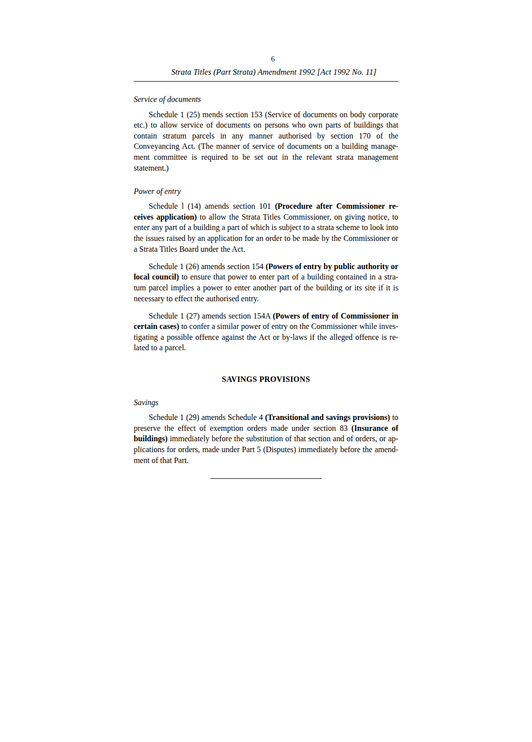6
Strata Titles (Part Strata) Amendment 1992 [Act 1992 No. 11]
Service of documents
Schedule 1 (25) mends section 153 (Service of documents on body corporate etc.) to allow service of documents on persons who own parts of buildings that contain stratum parcels in any manner authorised by section 170 of the Conveyancing Act. (The manner of service of documents on a building management committee is required to be set out in the relevant strata management statement.)
Power of entry
Schedule l (14) amends section 101 (Procedure after Commissioner receives application) to allow the Strata Titles Commissioner, on giving notice, to enter any part of a building a part of which is subject to a strata scheme to look into the issues raised by an application for an order to be made by the Commissioner or a Strata Titles Board under the Act.
Schedule 1 (26) amends section 154 (Powers of entry by public authority or local council) to ensure that power to enter part of a building contained in a stratum parcel implies a power to enter another part of the building or its site if it is necessary to effect the authorised entry.
Schedule 1 (27) amends section 154A (Powers of entry of Commissioner in certain cases) to confer a similar power of entry on the Commissioner while investigating a possible offence against the Act or by-laws if the alleged offence is related to a parcel.
SAVINGS PROVISIONS
Savings
Schedule 1 (29) amends Schedule 4 (Transitional and savings provisions) to preserve the effect of exemption orders made under section 83 (Insurance of buildings) immediately before the substitution of that section and of orders, or applications for orders, made under Part 5 (Disputes) immediately before the amendment of that Part.